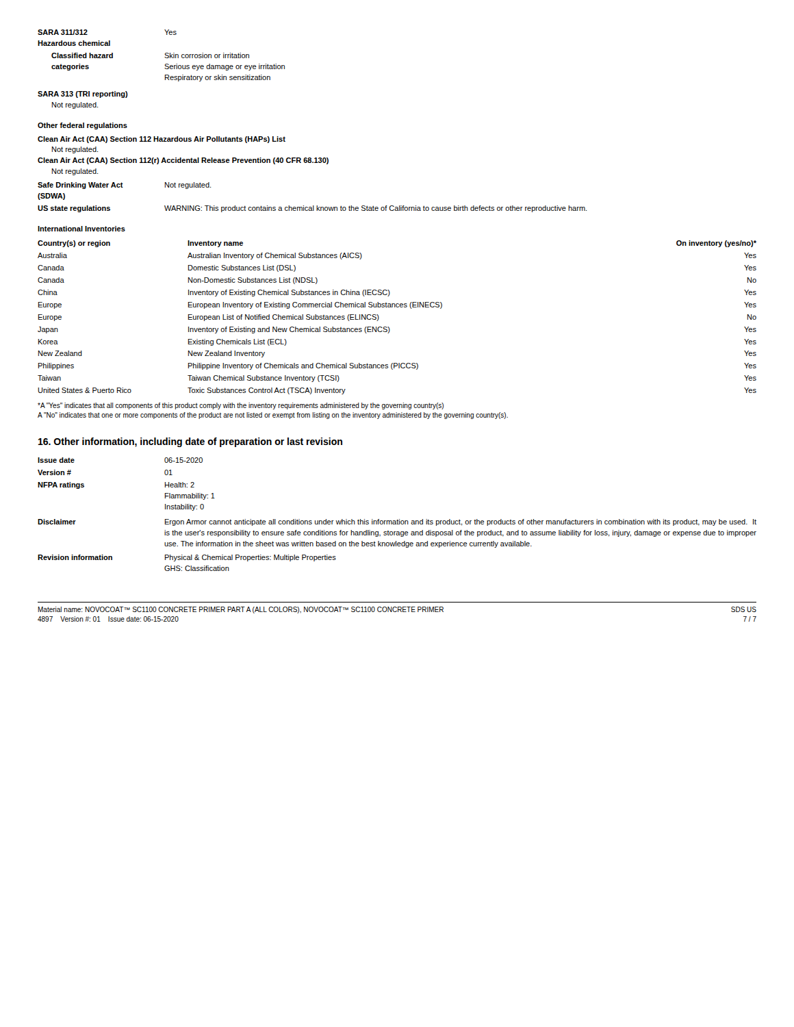SARA 311/312
Hazardous chemical
Yes
Classified hazard
categories
Skin corrosion or irritation
Serious eye damage or eye irritation
Respiratory or skin sensitization
SARA 313 (TRI reporting)
Not regulated.
Other federal regulations
Clean Air Act (CAA) Section 112 Hazardous Air Pollutants (HAPs) List
Not regulated.
Clean Air Act (CAA) Section 112(r) Accidental Release Prevention (40 CFR 68.130)
Not regulated.
Safe Drinking Water Act
(SDWA)
Not regulated.
US state regulations
WARNING: This product contains a chemical known to the State of California to cause birth defects or other reproductive harm.
International Inventories
| Country(s) or region | Inventory name | On inventory (yes/no)* |
| --- | --- | --- |
| Australia | Australian Inventory of Chemical Substances (AICS) | Yes |
| Canada | Domestic Substances List (DSL) | Yes |
| Canada | Non-Domestic Substances List (NDSL) | No |
| China | Inventory of Existing Chemical Substances in China (IECSC) | Yes |
| Europe | European Inventory of Existing Commercial Chemical Substances (EINECS) | Yes |
| Europe | European List of Notified Chemical Substances (ELINCS) | No |
| Japan | Inventory of Existing and New Chemical Substances (ENCS) | Yes |
| Korea | Existing Chemicals List (ECL) | Yes |
| New Zealand | New Zealand Inventory | Yes |
| Philippines | Philippine Inventory of Chemicals and Chemical Substances (PICCS) | Yes |
| Taiwan | Taiwan Chemical Substance Inventory (TCSI) | Yes |
| United States & Puerto Rico | Toxic Substances Control Act (TSCA) Inventory | Yes |
*A "Yes" indicates that all components of this product comply with the inventory requirements administered by the governing country(s)
A "No" indicates that one or more components of the product are not listed or exempt from listing on the inventory administered by the governing country(s).
16. Other information, including date of preparation or last revision
Issue date
06-15-2020
Version #
01
NFPA ratings
Health: 2
Flammability: 1
Instability: 0
Disclaimer
Ergon Armor cannot anticipate all conditions under which this information and its product, or the products of other manufacturers in combination with its product, may be used. It is the user's responsibility to ensure safe conditions for handling, storage and disposal of the product, and to assume liability for loss, injury, damage or expense due to improper use. The information in the sheet was written based on the best knowledge and experience currently available.
Revision information
Physical & Chemical Properties: Multiple Properties
GHS: Classification
Material name: NOVOCOAT™ SC1100 CONCRETE PRIMER PART A (ALL COLORS), NOVOCOAT™ SC1100 CONCRETE PRIMER
4897 Version #: 01 Issue date: 06-15-2020
SDS US
7 / 7